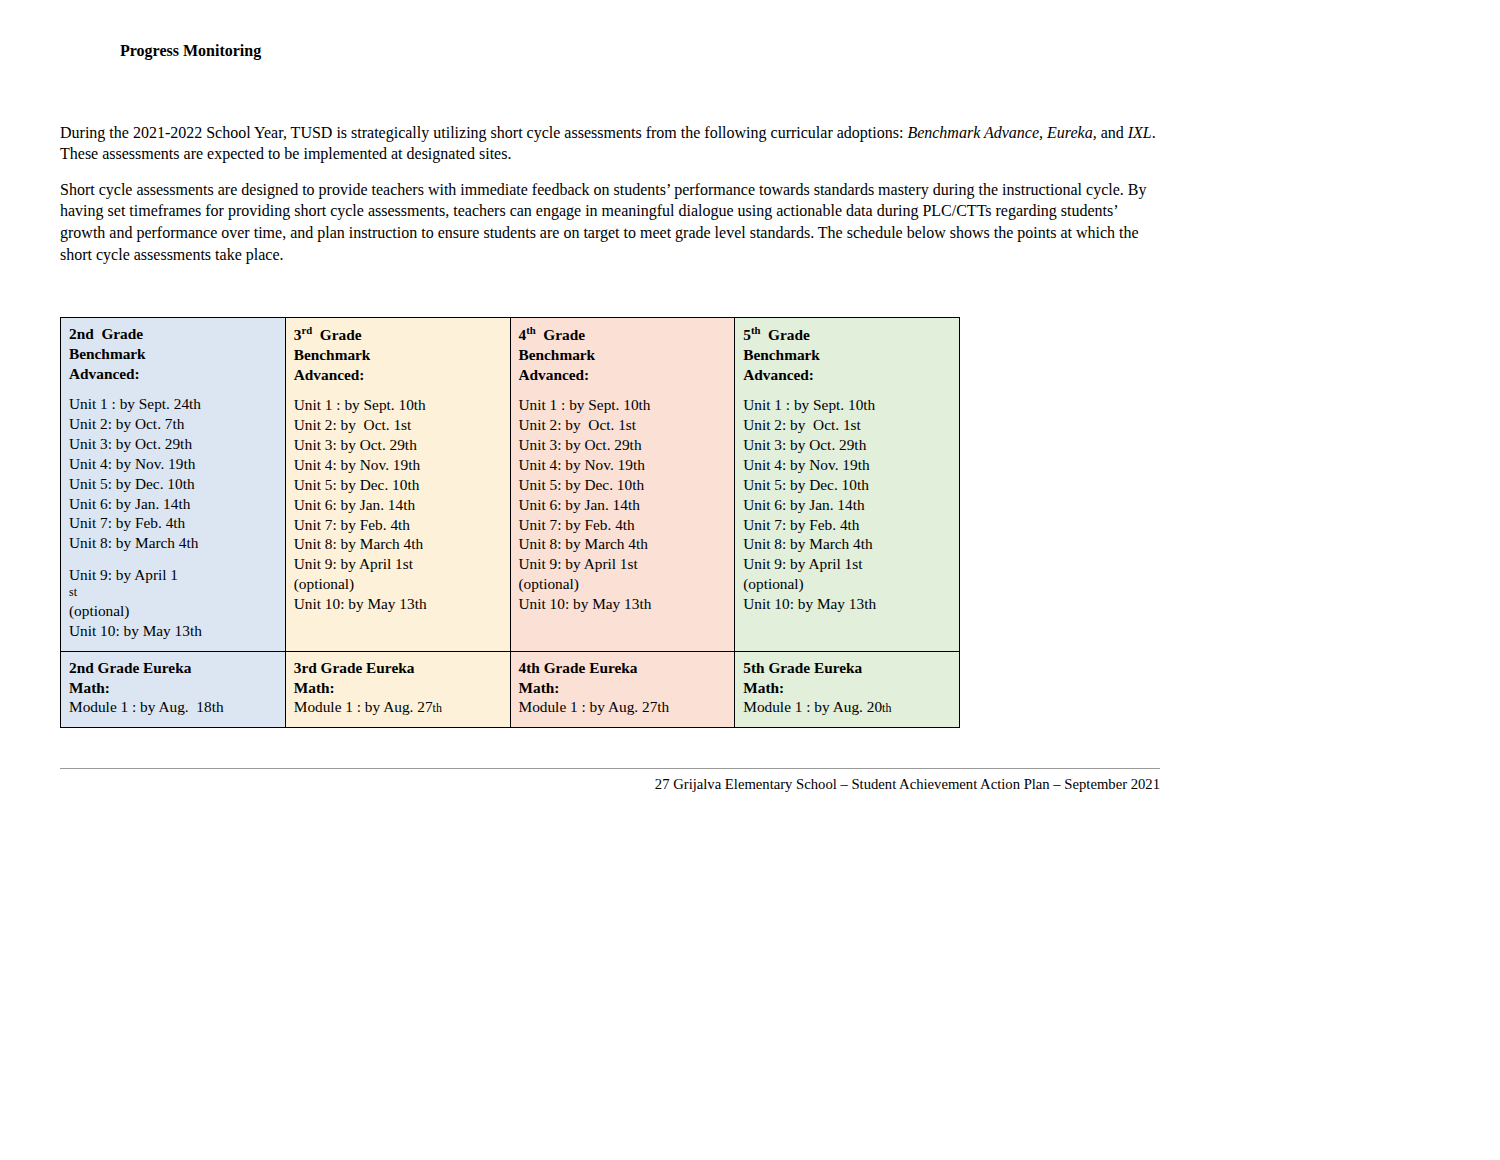Progress Monitoring
During the 2021-2022 School Year, TUSD is strategically utilizing short cycle assessments from the following curricular adoptions: Benchmark Advance, Eureka, and IXL. These assessments are expected to be implemented at designated sites.
Short cycle assessments are designed to provide teachers with immediate feedback on students’ performance towards standards mastery during the instructional cycle. By having set timeframes for providing short cycle assessments, teachers can engage in meaningful dialogue using actionable data during PLC/CTTs regarding students’ growth and performance over time, and plan instruction to ensure students are on target to meet grade level standards. The schedule below shows the points at which the short cycle assessments take place.
| 2nd Grade Benchmark Advanced: Unit 1 : by Sept. 24th Unit 2: by Oct. 7th Unit 3: by Oct. 29th Unit 4: by Nov. 19th Unit 5: by Dec. 10th Unit 6: by Jan. 14th Unit 7: by Feb. 4th Unit 8: by March 4th Unit 9: by April 1 st (optional) Unit 10: by May 13th | 3 rd Grade Benchmark Advanced: Unit 1 : by Sept. 10th Unit 2: by Oct. 1st Unit 3: by Oct. 29th Unit 4: by Nov. 19th Unit 5: by Dec. 10th Unit 6: by Jan. 14th Unit 7: by Feb. 4th Unit 8: by March 4th Unit 9: by April 1st (optional) Unit 10: by May 13th | 4 th Grade Benchmark Advanced: Unit 1 : by Sept. 10th Unit 2: by Oct. 1st Unit 3: by Oct. 29th Unit 4: by Nov. 19th Unit 5: by Dec. 10th Unit 6: by Jan. 14th Unit 7: by Feb. 4th Unit 8: by March 4th Unit 9: by April 1st (optional) Unit 10: by May 13th | 5 th Grade Benchmark Advanced: Unit 1 : by Sept. 10th Unit 2: by Oct. 1st Unit 3: by Oct. 29th Unit 4: by Nov. 19th Unit 5: by Dec. 10th Unit 6: by Jan. 14th Unit 7: by Feb. 4th Unit 8: by March 4th Unit 9: by April 1st (optional) Unit 10: by May 13th |
| 2nd Grade Eureka Math: Module 1 : by Aug. 18th | 3rd Grade Eureka Math: Module 1 : by Aug. 27 th | 4th Grade Eureka Math: Module 1 : by Aug. 27th | 5th Grade Eureka Math: Module 1 : by Aug. 20 th |
27 Grijalva Elementary School – Student Achievement Action Plan – September 2021